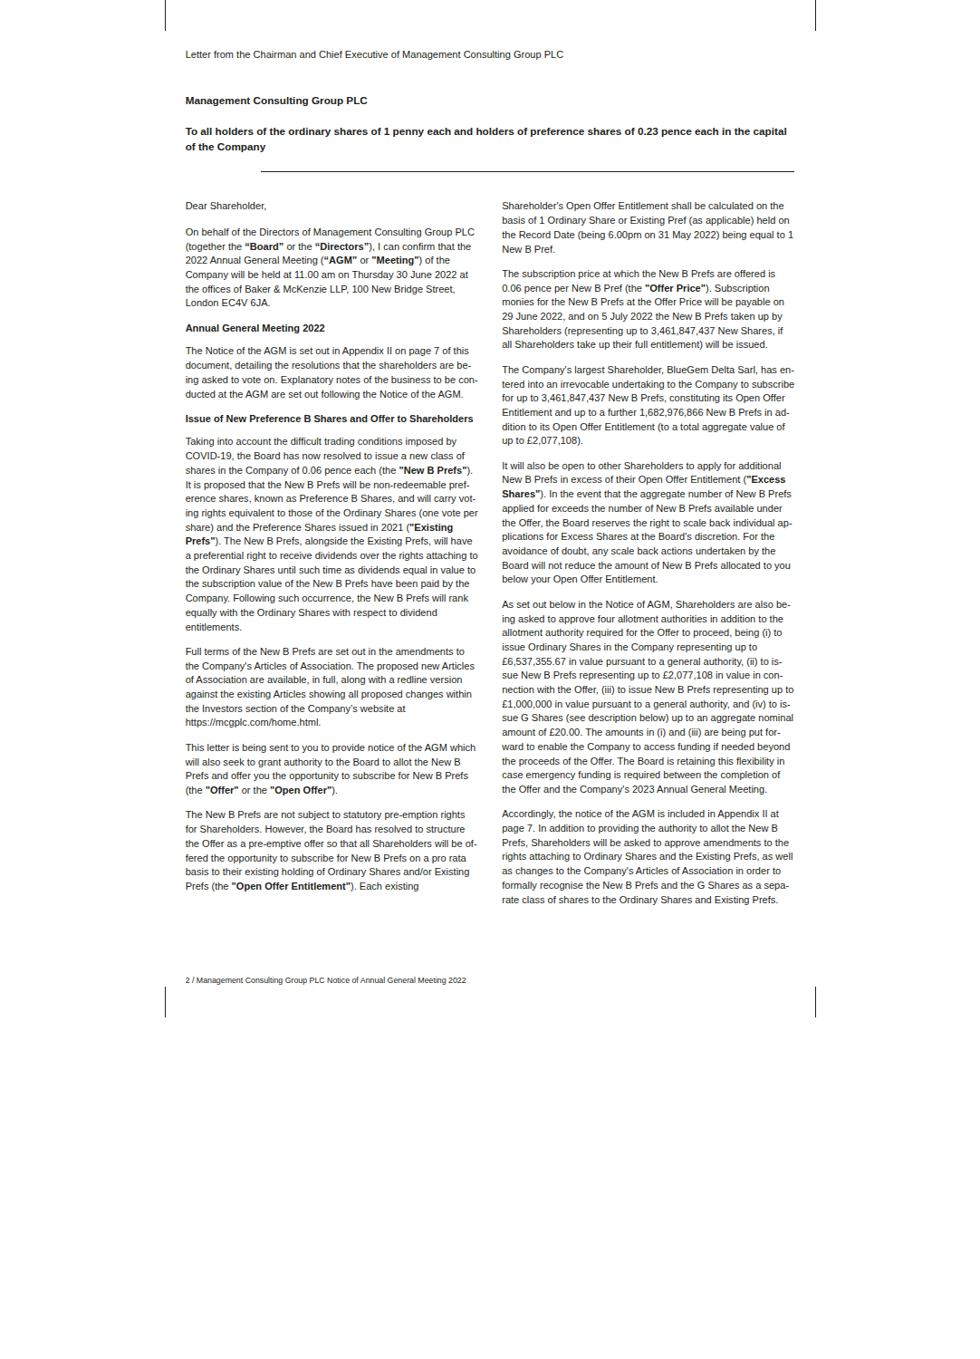Letter from the Chairman and Chief Executive of Management Consulting Group PLC
Management Consulting Group PLC
To all holders of the ordinary shares of 1 penny each and holders of preference shares of 0.23 pence each in the capital of the Company
Dear Shareholder,
On behalf of the Directors of Management Consulting Group PLC (together the “Board” or the “Directors”), I can confirm that the 2022 Annual General Meeting (“AGM” or "Meeting") of the Company will be held at 11.00 am on Thursday 30 June 2022 at the offices of Baker & McKenzie LLP, 100 New Bridge Street, London EC4V 6JA.
Annual General Meeting 2022
The Notice of the AGM is set out in Appendix II on page 7 of this document, detailing the resolutions that the shareholders are being asked to vote on. Explanatory notes of the business to be conducted at the AGM are set out following the Notice of the AGM.
Issue of New Preference B Shares and Offer to Shareholders
Taking into account the difficult trading conditions imposed by COVID-19, the Board has now resolved to issue a new class of shares in the Company of 0.06 pence each (the "New B Prefs"). It is proposed that the New B Prefs will be non-redeemable preference shares, known as Preference B Shares, and will carry voting rights equivalent to those of the Ordinary Shares (one vote per share) and the Preference Shares issued in 2021 ("Existing Prefs"). The New B Prefs, alongside the Existing Prefs, will have a preferential right to receive dividends over the rights attaching to the Ordinary Shares until such time as dividends equal in value to the subscription value of the New B Prefs have been paid by the Company. Following such occurrence, the New B Prefs will rank equally with the Ordinary Shares with respect to dividend entitlements.
Full terms of the New B Prefs are set out in the amendments to the Company's Articles of Association. The proposed new Articles of Association are available, in full, along with a redline version against the existing Articles showing all proposed changes within the Investors section of the Company’s website at https://mcgplc.com/home.html.
This letter is being sent to you to provide notice of the AGM which will also seek to grant authority to the Board to allot the New B Prefs and offer you the opportunity to subscribe for New B Prefs (the "Offer" or the "Open Offer").
The New B Prefs are not subject to statutory pre-emption rights for Shareholders. However, the Board has resolved to structure the Offer as a pre-emptive offer so that all Shareholders will be offered the opportunity to subscribe for New B Prefs on a pro rata basis to their existing holding of Ordinary Shares and/or Existing Prefs (the "Open Offer Entitlement"). Each existing Shareholder's Open Offer Entitlement shall be calculated on the basis of 1 Ordinary Share or Existing Pref (as applicable) held on the Record Date (being 6.00pm on 31 May 2022) being equal to 1 New B Pref.
The subscription price at which the New B Prefs are offered is 0.06 pence per New B Pref (the "Offer Price"). Subscription monies for the New B Prefs at the Offer Price will be payable on 29 June 2022, and on 5 July 2022 the New B Prefs taken up by Shareholders (representing up to 3,461,847,437 New Shares, if all Shareholders take up their full entitlement) will be issued.
The Company's largest Shareholder, BlueGem Delta Sarl, has entered into an irrevocable undertaking to the Company to subscribe for up to 3,461,847,437 New B Prefs, constituting its Open Offer Entitlement and up to a further 1,682,976,866 New B Prefs in addition to its Open Offer Entitlement (to a total aggregate value of up to £2,077,108).
It will also be open to other Shareholders to apply for additional New B Prefs in excess of their Open Offer Entitlement ("Excess Shares"). In the event that the aggregate number of New B Prefs applied for exceeds the number of New B Prefs available under the Offer, the Board reserves the right to scale back individual applications for Excess Shares at the Board's discretion. For the avoidance of doubt, any scale back actions undertaken by the Board will not reduce the amount of New B Prefs allocated to you below your Open Offer Entitlement.
As set out below in the Notice of AGM, Shareholders are also being asked to approve four allotment authorities in addition to the allotment authority required for the Offer to proceed, being (i) to issue Ordinary Shares in the Company representing up to £6,537,355.67 in value pursuant to a general authority, (ii) to issue New B Prefs representing up to £2,077,108 in value in connection with the Offer, (iii) to issue New B Prefs representing up to £1,000,000 in value pursuant to a general authority, and (iv) to issue G Shares (see description below) up to an aggregate nominal amount of £20.00. The amounts in (i) and (iii) are being put forward to enable the Company to access funding if needed beyond the proceeds of the Offer. The Board is retaining this flexibility in case emergency funding is required between the completion of the Offer and the Company's 2023 Annual General Meeting.
Accordingly, the notice of the AGM is included in Appendix II at page 7. In addition to providing the authority to allot the New B Prefs, Shareholders will be asked to approve amendments to the rights attaching to Ordinary Shares and the Existing Prefs, as well as changes to the Company's Articles of Association in order to formally recognise the New B Prefs and the G Shares as a separate class of shares to the Ordinary Shares and Existing Prefs.
2 / Management Consulting Group PLC Notice of Annual General Meeting 2022